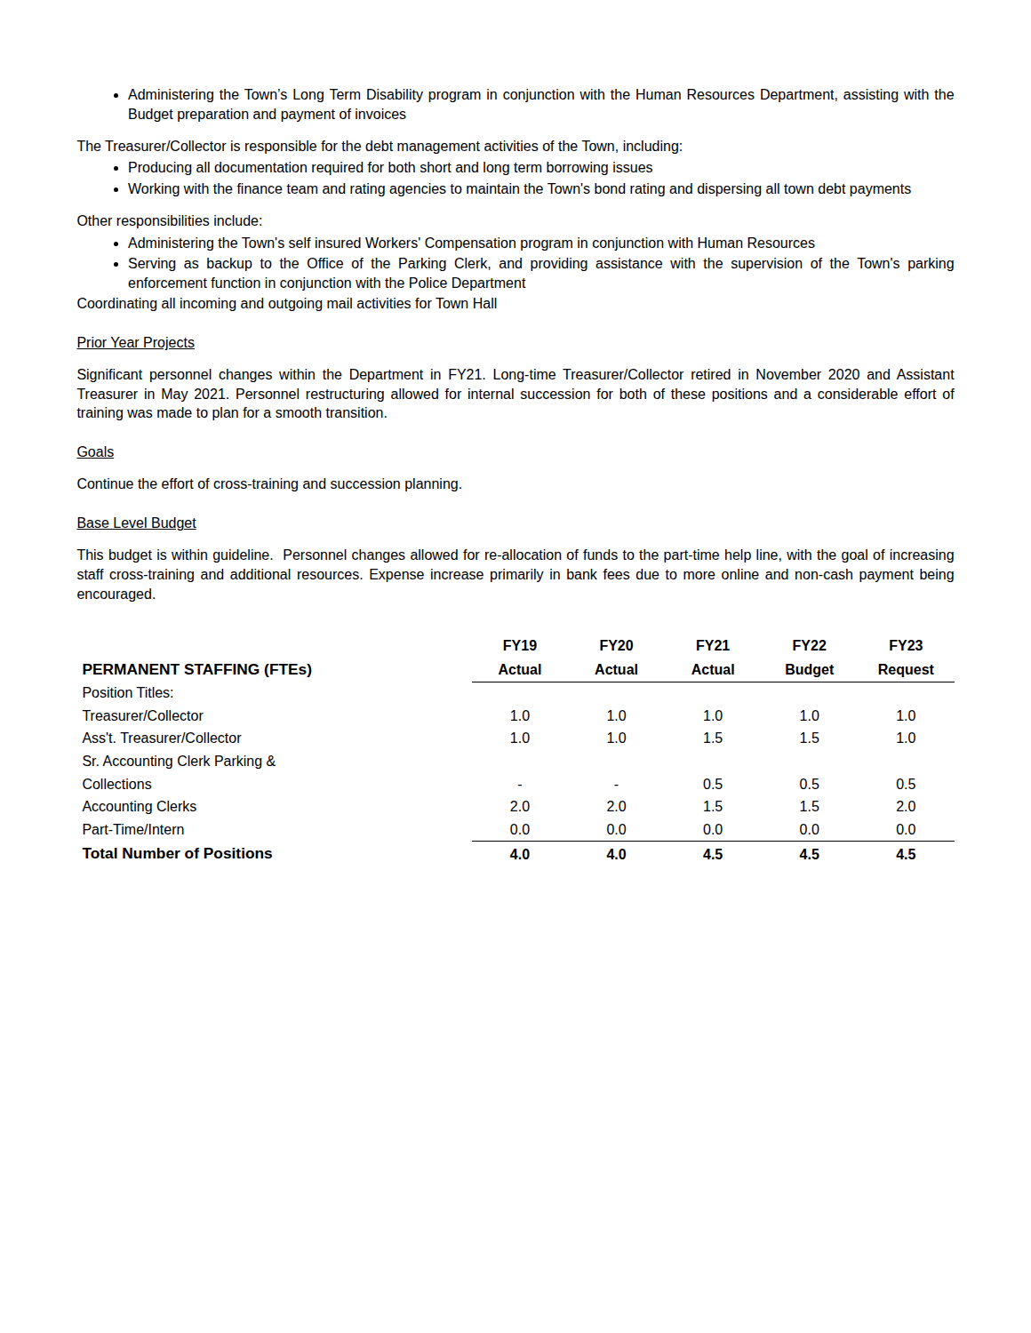Administering the Town’s Long Term Disability program in conjunction with the Human Resources Department, assisting with the Budget preparation and payment of invoices
The Treasurer/Collector is responsible for the debt management activities of the Town, including:
Producing all documentation required for both short and long term borrowing issues
Working with the finance team and rating agencies to maintain the Town's bond rating and dispersing all town debt payments
Other responsibilities include:
Administering the Town's self insured Workers' Compensation program in conjunction with Human Resources
Serving as backup to the Office of the Parking Clerk, and providing assistance with the supervision of the Town's parking enforcement function in conjunction with the Police Department
Coordinating all incoming and outgoing mail activities for Town Hall
Prior Year Projects
Significant personnel changes within the Department in FY21. Long-time Treasurer/Collector retired in November 2020 and Assistant Treasurer in May 2021. Personnel restructuring allowed for internal succession for both of these positions and a considerable effort of training was made to plan for a smooth transition.
Goals
Continue the effort of cross-training and succession planning.
Base Level Budget
This budget is within guideline. Personnel changes allowed for re-allocation of funds to the part-time help line, with the goal of increasing staff cross-training and additional resources. Expense increase primarily in bank fees due to more online and non-cash payment being encouraged.
| | FY19 | FY20 | FY21 | FY22 | FY23 |
| --- | --- | --- | --- | --- | --- |
| PERMANENT STAFFING (FTEs) | Actual | Actual | Actual | Budget | Request |
| Position Titles: | | | | | |
| Treasurer/Collector | 1.0 | 1.0 | 1.0 | 1.0 | 1.0 |
| Ass't. Treasurer/Collector | 1.0 | 1.0 | 1.5 | 1.5 | 1.0 |
| Sr. Accounting Clerk Parking & | | | | | |
| Collections | - | - | 0.5 | 0.5 | 0.5 |
| Accounting Clerks | 2.0 | 2.0 | 1.5 | 1.5 | 2.0 |
| Part-Time/Intern | 0.0 | 0.0 | 0.0 | 0.0 | 0.0 |
| Total Number of Positions | 4.0 | 4.0 | 4.5 | 4.5 | 4.5 |